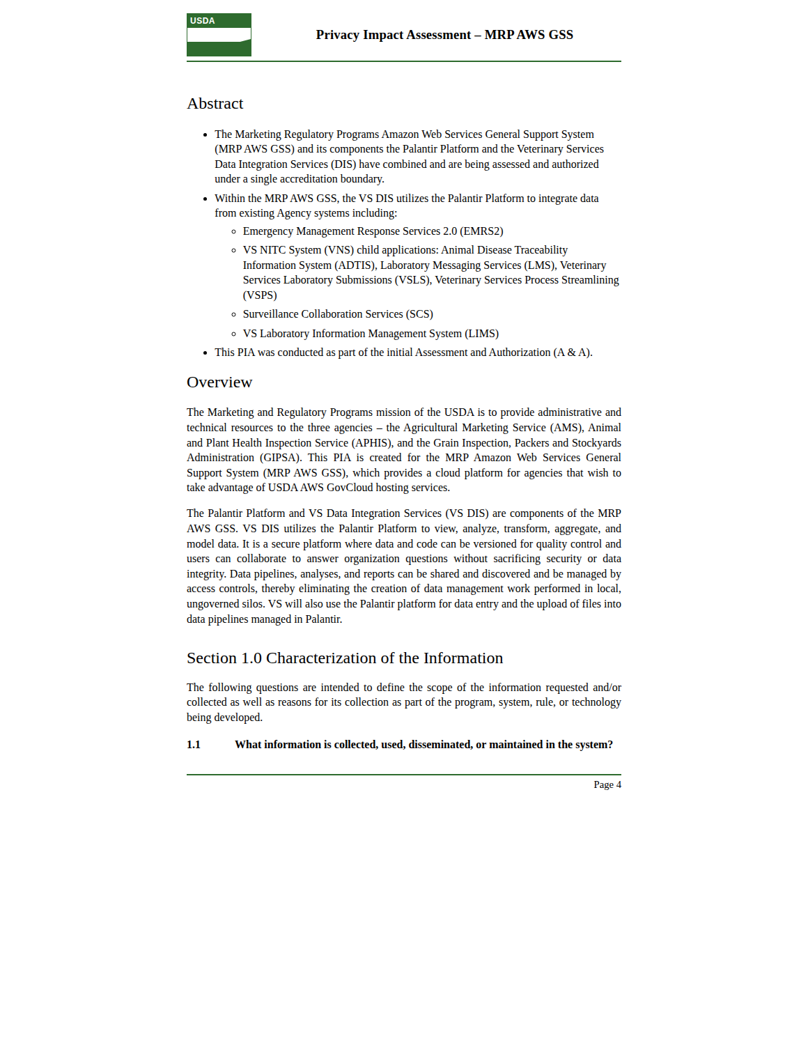USDA
Privacy Impact Assessment – MRP AWS GSS
Abstract
The Marketing Regulatory Programs Amazon Web Services General Support System (MRP AWS GSS) and its components the Palantir Platform and the Veterinary Services Data Integration Services (DIS) have combined and are being assessed and authorized under a single accreditation boundary.
Within the MRP AWS GSS, the VS DIS utilizes the Palantir Platform to integrate data from existing Agency systems including:
Emergency Management Response Services 2.0 (EMRS2)
VS NITC System (VNS) child applications: Animal Disease Traceability Information System (ADTIS), Laboratory Messaging Services (LMS), Veterinary Services Laboratory Submissions (VSLS), Veterinary Services Process Streamlining (VSPS)
Surveillance Collaboration Services (SCS)
VS Laboratory Information Management System (LIMS)
This PIA was conducted as part of the initial Assessment and Authorization (A & A).
Overview
The Marketing and Regulatory Programs mission of the USDA is to provide administrative and technical resources to the three agencies – the Agricultural Marketing Service (AMS), Animal and Plant Health Inspection Service (APHIS), and the Grain Inspection, Packers and Stockyards Administration (GIPSA). This PIA is created for the MRP Amazon Web Services General Support System (MRP AWS GSS), which provides a cloud platform for agencies that wish to take advantage of USDA AWS GovCloud hosting services.
The Palantir Platform and VS Data Integration Services (VS DIS) are components of the MRP AWS GSS. VS DIS utilizes the Palantir Platform to view, analyze, transform, aggregate, and model data. It is a secure platform where data and code can be versioned for quality control and users can collaborate to answer organization questions without sacrificing security or data integrity. Data pipelines, analyses, and reports can be shared and discovered and be managed by access controls, thereby eliminating the creation of data management work performed in local, ungoverned silos. VS will also use the Palantir platform for data entry and the upload of files into data pipelines managed in Palantir.
Section 1.0 Characterization of the Information
The following questions are intended to define the scope of the information requested and/or collected as well as reasons for its collection as part of the program, system, rule, or technology being developed.
1.1
What information is collected, used, disseminated, or maintained in the system?
Page 4